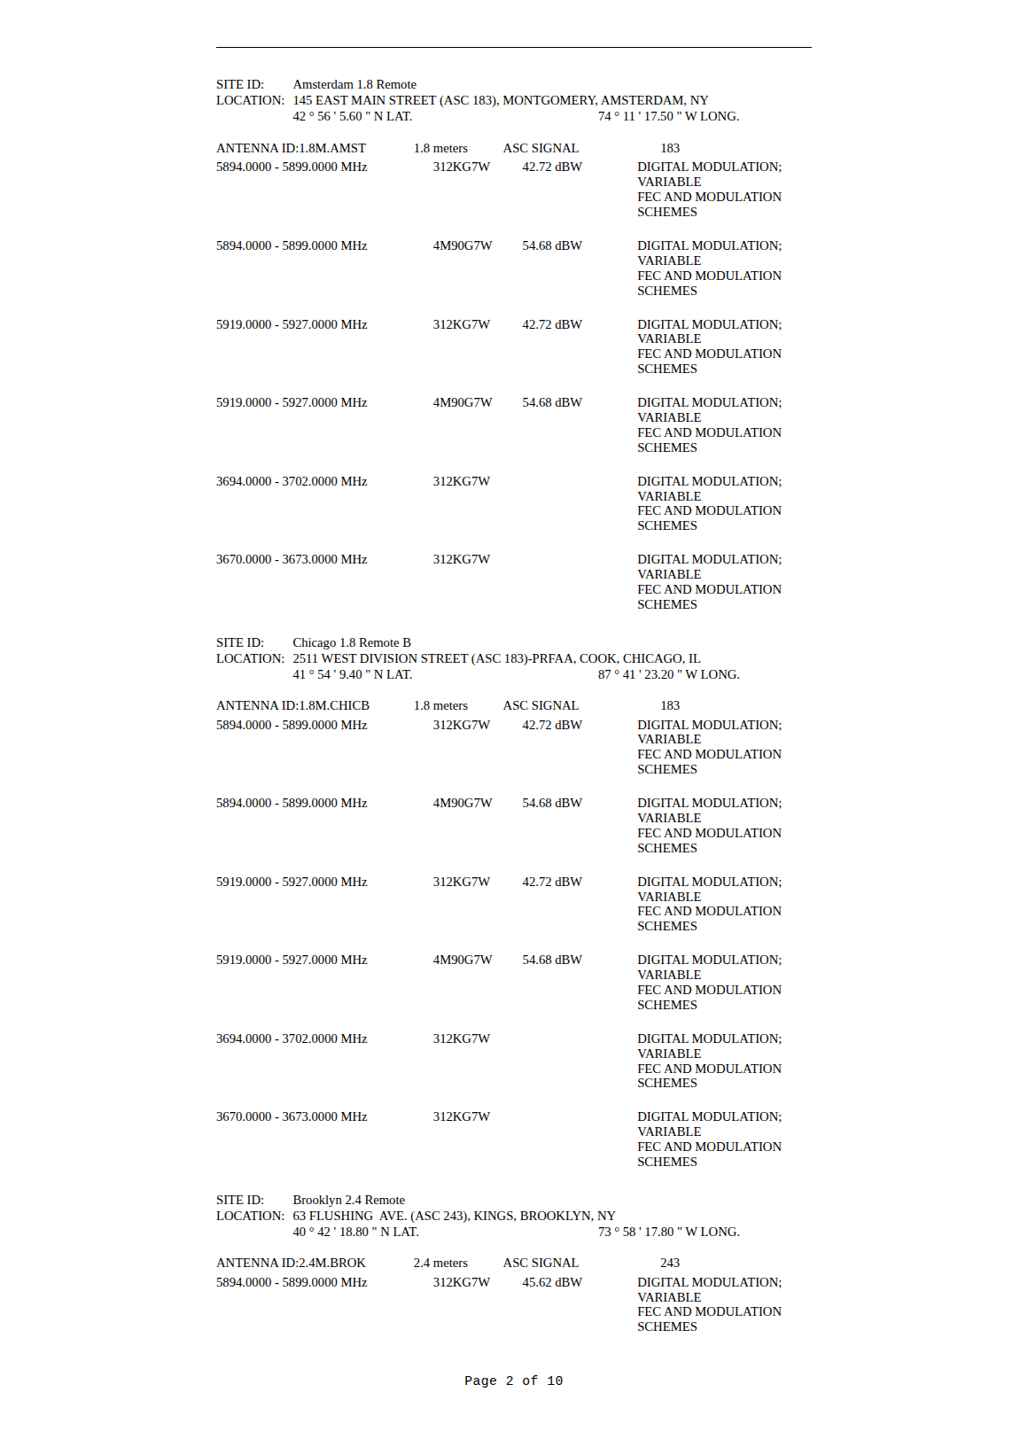| SITE ID: | Amsterdam 1.8 Remote |
| LOCATION: | 145 EAST MAIN STREET (ASC 183), MONTGOMERY, AMSTERDAM, NY |
| | 42 ° 56 ' 5.60 " N LAT. 74 ° 11 ' 17.50 " W LONG. |
| ANTENNA ID: | 1.8M.AMST | 1.8 meters | ASC SIGNAL | 183 |
| 5894.0000 - 5899.0000 MHz | 312KG7W | 42.72 dBW | DIGITAL MODULATION; VARIABLE FEC AND MODULATION SCHEMES |
| 5894.0000 - 5899.0000 MHz | 4M90G7W | 54.68 dBW | DIGITAL MODULATION; VARIABLE FEC AND MODULATION SCHEMES |
| 5919.0000 - 5927.0000 MHz | 312KG7W | 42.72 dBW | DIGITAL MODULATION; VARIABLE FEC AND MODULATION SCHEMES |
| 5919.0000 - 5927.0000 MHz | 4M90G7W | 54.68 dBW | DIGITAL MODULATION; VARIABLE FEC AND MODULATION SCHEMES |
| 3694.0000 - 3702.0000 MHz | 312KG7W | | DIGITAL MODULATION; VARIABLE FEC AND MODULATION SCHEMES |
| 3670.0000 - 3673.0000 MHz | 312KG7W | | DIGITAL MODULATION; VARIABLE FEC AND MODULATION SCHEMES |
| SITE ID: | Chicago 1.8 Remote B |
| LOCATION: | 2511 WEST DIVISION STREET (ASC 183)-PRFAA, COOK, CHICAGO, IL |
| | 41 ° 54 ' 9.40 " N LAT. 87 ° 41 ' 23.20 " W LONG. |
| ANTENNA ID: | 1.8M.CHICB | 1.8 meters | ASC SIGNAL | 183 |
| 5894.0000 - 5899.0000 MHz | 312KG7W | 42.72 dBW | DIGITAL MODULATION; VARIABLE FEC AND MODULATION SCHEMES |
| 5894.0000 - 5899.0000 MHz | 4M90G7W | 54.68 dBW | DIGITAL MODULATION; VARIABLE FEC AND MODULATION SCHEMES |
| 5919.0000 - 5927.0000 MHz | 312KG7W | 42.72 dBW | DIGITAL MODULATION; VARIABLE FEC AND MODULATION SCHEMES |
| 5919.0000 - 5927.0000 MHz | 4M90G7W | 54.68 dBW | DIGITAL MODULATION; VARIABLE FEC AND MODULATION SCHEMES |
| 3694.0000 - 3702.0000 MHz | 312KG7W | | DIGITAL MODULATION; VARIABLE FEC AND MODULATION SCHEMES |
| 3670.0000 - 3673.0000 MHz | 312KG7W | | DIGITAL MODULATION; VARIABLE FEC AND MODULATION SCHEMES |
| SITE ID: | Brooklyn 2.4 Remote |
| LOCATION: | 63 FLUSHING AVE. (ASC 243), KINGS, BROOKLYN, NY |
| | 40 ° 42 ' 18.80 " N LAT. 73 ° 58 ' 17.80 " W LONG. |
| ANTENNA ID: | 2.4M.BROK | 2.4 meters | ASC SIGNAL | 243 |
| 5894.0000 - 5899.0000 MHz | 312KG7W | 45.62 dBW | DIGITAL MODULATION; VARIABLE FEC AND MODULATION SCHEMES |
Page 2 of 10